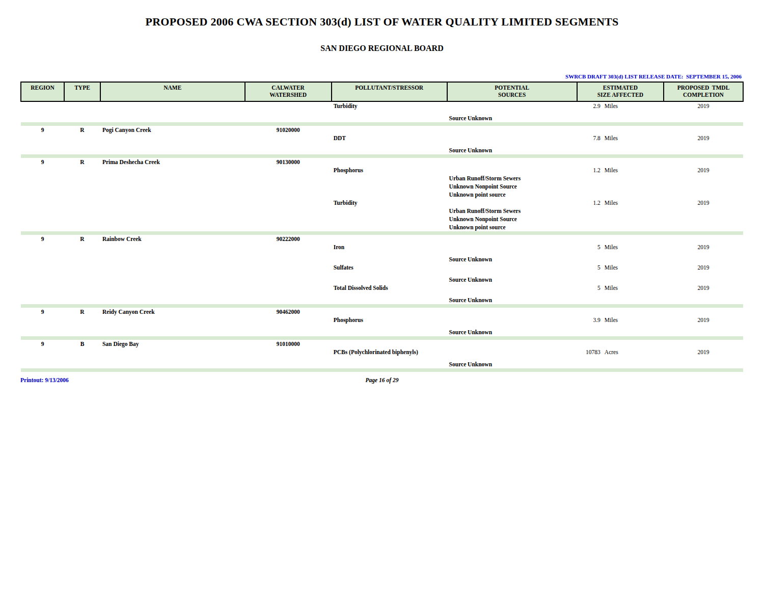PROPOSED 2006 CWA SECTION 303(d) LIST OF WATER QUALITY LIMITED SEGMENTS
SAN DIEGO REGIONAL BOARD
SWRCB DRAFT 303(d) LIST RELEASE DATE: SEPTEMBER 15, 2006
| REGION | TYPE | NAME | CALWATER WATERSHED | POLLUTANT/STRESSOR | POTENTIAL SOURCES | ESTIMATED SIZE AFFECTED | PROPOSED TMDL COMPLETION |
| --- | --- | --- | --- | --- | --- | --- | --- |
| | | | | Turbidity | | 2.9 Miles | 2019 |
| | Source Unknown | |
| 9 | R | Pogi Canyon Creek | 91020000 | | | | |
| | DDT | | 7.8 Miles | 2019 |
| | Source Unknown | |
| 9 | R | Prima Deshecha Creek | 90130000 | | | | |
| | Phosphorus | | 1.2 Miles | 2019 |
| | Urban Runoff/Storm Sewers | |
| | Unknown Nonpoint Source | |
| | Unknown point source | |
| | Turbidity | | 1.2 Miles | 2019 |
| | Urban Runoff/Storm Sewers | |
| | Unknown Nonpoint Source | |
| | Unknown point source | |
| 9 | R | Rainbow Creek | 90222000 | | | | |
| | Iron | | 5 Miles | 2019 |
| | Source Unknown | |
| | Sulfates | | 5 Miles | 2019 |
| | Source Unknown | |
| | Total Dissolved Solids | | 5 Miles | 2019 |
| | Source Unknown | |
| 9 | R | Reidy Canyon Creek | 90462000 | | | | |
| | Phosphorus | | 3.9 Miles | 2019 |
| | Source Unknown | |
| 9 | B | San Diego Bay | 91010000 | | | | |
| | PCBs (Polychlorinated biphenyls) | | 10783 Acres | 2019 |
| | Source Unknown | |
Printout: 9/13/2006 Page 16 of 29